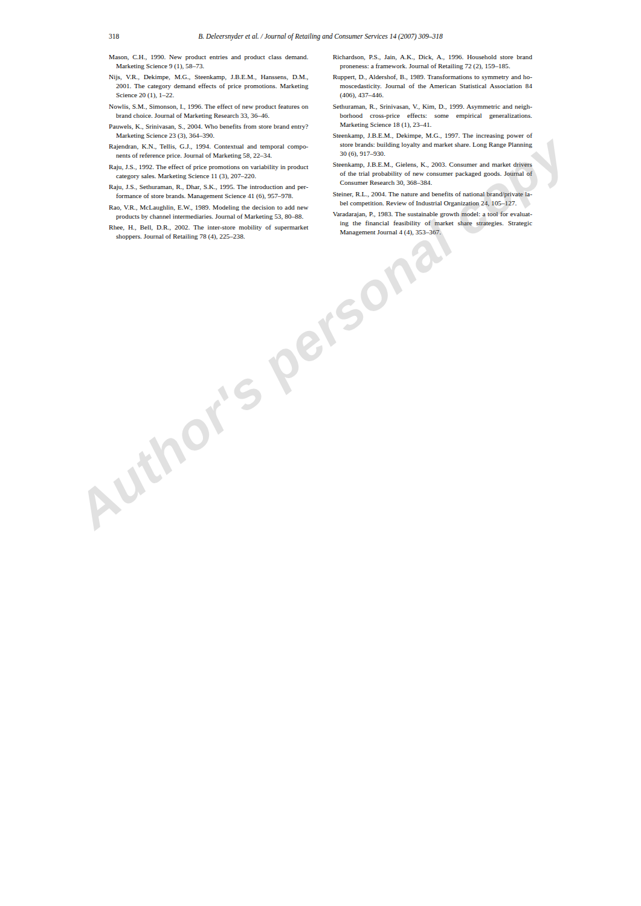318
B. Deleersnyder et al. / Journal of Retailing and Consumer Services 14 (2007) 309–318
Mason, C.H., 1990. New product entries and product class demand. Marketing Science 9 (1), 58–73.
Nijs, V.R., Dekimpe, M.G., Steenkamp, J.B.E.M., Hanssens, D.M., 2001. The category demand effects of price promotions. Marketing Science 20 (1), 1–22.
Nowlis, S.M., Simonson, I., 1996. The effect of new product features on brand choice. Journal of Marketing Research 33, 36–46.
Pauwels, K., Srinivasan, S., 2004. Who benefits from store brand entry? Marketing Science 23 (3), 364–390.
Rajendran, K.N., Tellis, G.J., 1994. Contextual and temporal components of reference price. Journal of Marketing 58, 22–34.
Raju, J.S., 1992. The effect of price promotions on variability in product category sales. Marketing Science 11 (3), 207–220.
Raju, J.S., Sethuraman, R., Dhar, S.K., 1995. The introduction and performance of store brands. Management Science 41 (6), 957–978.
Rao, V.R., McLaughlin, E.W., 1989. Modeling the decision to add new products by channel intermediaries. Journal of Marketing 53, 80–88.
Rhee, H., Bell, D.R., 2002. The inter-store mobility of supermarket shoppers. Journal of Retailing 78 (4), 225–238.
Richardson, P.S., Jain, A.K., Dick, A., 1996. Household store brand proneness: a framework. Journal of Retailing 72 (2), 159–185.
Ruppert, D., Aldershof, B., 1989. Transformations to symmetry and homoscedasticity. Journal of the American Statistical Association 84 (406), 437–446.
Sethuraman, R., Srinivasan, V., Kim, D., 1999. Asymmetric and neighborhood cross-price effects: some empirical generalizations. Marketing Science 18 (1), 23–41.
Steenkamp, J.B.E.M., Dekimpe, M.G., 1997. The increasing power of store brands: building loyalty and market share. Long Range Planning 30 (6), 917–930.
Steenkamp, J.B.E.M., Gielens, K., 2003. Consumer and market drivers of the trial probability of new consumer packaged goods. Journal of Consumer Research 30, 368–384.
Steiner, R.L., 2004. The nature and benefits of national brand/private label competition. Review of Industrial Organization 24, 105–127.
Varadarajan, P., 1983. The sustainable growth model: a tool for evaluating the financial feasibility of market share strategies. Strategic Management Journal 4 (4), 353–367.
Author's personal copy